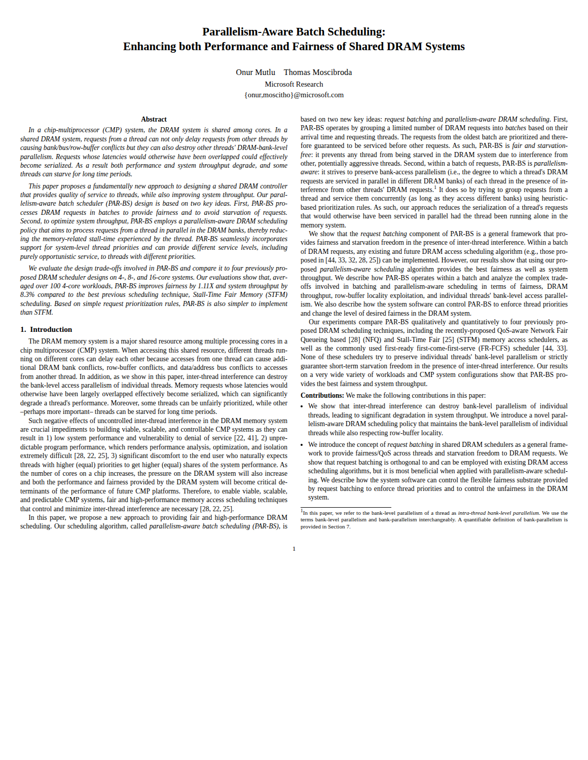Parallelism-Aware Batch Scheduling:
Enhancing both Performance and Fairness of Shared DRAM Systems
Onur Mutlu Thomas Moscibroda
Microsoft Research
{onur,moscitho}@microsoft.com
Abstract
In a chip-multiprocessor (CMP) system, the DRAM system is shared among cores. In a shared DRAM system, requests from a thread can not only delay requests from other threads by causing bank/bus/row-buffer conflicts but they can also destroy other threads' DRAM-bank-level parallelism. Requests whose latencies would otherwise have been overlapped could effectively become serialized. As a result both performance and system throughput degrade, and some threads can starve for long time periods.
This paper proposes a fundamentally new approach to designing a shared DRAM controller that provides quality of service to threads, while also improving system throughput. Our parallelism-aware batch scheduler (PAR-BS) design is based on two key ideas. First, PAR-BS processes DRAM requests in batches to provide fairness and to avoid starvation of requests. Second, to optimize system throughput, PAR-BS employs a parallelism-aware DRAM scheduling policy that aims to process requests from a thread in parallel in the DRAM banks, thereby reducing the memory-related stall-time experienced by the thread. PAR-BS seamlessly incorporates support for system-level thread priorities and can provide different service levels, including purely opportunistic service, to threads with different priorities.
We evaluate the design trade-offs involved in PAR-BS and compare it to four previously proposed DRAM scheduler designs on 4-, 8-, and 16-core systems. Our evaluations show that, averaged over 100 4-core workloads, PAR-BS improves fairness by 1.11X and system throughput by 8.3% compared to the best previous scheduling technique, Stall-Time Fair Memory (STFM) scheduling. Based on simple request prioritization rules, PAR-BS is also simpler to implement than STFM.
1. Introduction
The DRAM memory system is a major shared resource among multiple processing cores in a chip multiprocessor (CMP) system. When accessing this shared resource, different threads running on different cores can delay each other because accesses from one thread can cause additional DRAM bank conflicts, row-buffer conflicts, and data/address bus conflicts to accesses from another thread. In addition, as we show in this paper, inter-thread interference can destroy the bank-level access parallelism of individual threads. Memory requests whose latencies would otherwise have been largely overlapped effectively become serialized, which can significantly degrade a thread's performance. Moreover, some threads can be unfairly prioritized, while other –perhaps more important– threads can be starved for long time periods.
Such negative effects of uncontrolled inter-thread interference in the DRAM memory system are crucial impediments to building viable, scalable, and controllable CMP systems as they can result in 1) low system performance and vulnerability to denial of service [22, 41], 2) unpredictable program performance, which renders performance analysis, optimization, and isolation extremely difficult [28, 22, 25], 3) significant discomfort to the end user who naturally expects threads with higher (equal) priorities to get higher (equal) shares of the system performance. As the number of cores on a chip increases, the pressure on the DRAM system will also increase and both the performance and fairness provided by the DRAM system will become critical determinants of the performance of future CMP platforms. Therefore, to enable viable, scalable, and predictable CMP systems, fair and high-performance memory access scheduling techniques that control and minimize inter-thread interference are necessary [28, 22, 25].
In this paper, we propose a new approach to providing fair and high-performance DRAM scheduling. Our scheduling algorithm, called parallelism-aware batch scheduling (PAR-BS), is based on two new key ideas: request batching and parallelism-aware DRAM scheduling. First, PAR-BS operates by grouping a limited number of DRAM requests into batches based on their arrival time and requesting threads. The requests from the oldest batch are prioritized and therefore guaranteed to be serviced before other requests. As such, PAR-BS is fair and starvation-free: it prevents any thread from being starved in the DRAM system due to interference from other, potentially aggressive threads. Second, within a batch of requests, PAR-BS is parallelism-aware: it strives to preserve bank-access parallelism (i.e., the degree to which a thread's DRAM requests are serviced in parallel in different DRAM banks) of each thread in the presence of interference from other threads' DRAM requests.1 It does so by trying to group requests from a thread and service them concurrently (as long as they access different banks) using heuristic-based prioritization rules. As such, our approach reduces the serialization of a thread's requests that would otherwise have been serviced in parallel had the thread been running alone in the memory system.
We show that the request batching component of PAR-BS is a general framework that provides fairness and starvation freedom in the presence of inter-thread interference. Within a batch of DRAM requests, any existing and future DRAM access scheduling algorithm (e.g., those proposed in [44, 33, 32, 28, 25]) can be implemented. However, our results show that using our proposed parallelism-aware scheduling algorithm provides the best fairness as well as system throughput. We describe how PAR-BS operates within a batch and analyze the complex trade-offs involved in batching and parallelism-aware scheduling in terms of fairness, DRAM throughput, row-buffer locality exploitation, and individual threads' bank-level access parallelism. We also describe how the system software can control PAR-BS to enforce thread priorities and change the level of desired fairness in the DRAM system.
Our experiments compare PAR-BS qualitatively and quantitatively to four previously proposed DRAM scheduling techniques, including the recently-proposed QoS-aware Network Fair Queueing based [28] (NFQ) and Stall-Time Fair [25] (STFM) memory access schedulers, as well as the commonly used first-ready first-come-first-serve (FR-FCFS) scheduler [44, 33]. None of these schedulers try to preserve individual threads' bank-level parallelism or strictly guarantee short-term starvation freedom in the presence of inter-thread interference. Our results on a very wide variety of workloads and CMP system configurations show that PAR-BS provides the best fairness and system throughput.
Contributions: We make the following contributions in this paper:
We show that inter-thread interference can destroy bank-level parallelism of individual threads, leading to significant degradation in system throughput. We introduce a novel parallelism-aware DRAM scheduling policy that maintains the bank-level parallelism of individual threads while also respecting row-buffer locality.
We introduce the concept of request batching in shared DRAM schedulers as a general framework to provide fairness/QoS across threads and starvation freedom to DRAM requests. We show that request batching is orthogonal to and can be employed with existing DRAM access scheduling algorithms, but it is most beneficial when applied with parallelism-aware scheduling. We describe how the system software can control the flexible fairness substrate provided by request batching to enforce thread priorities and to control the unfairness in the DRAM system.
1In this paper, we refer to the bank-level parallelism of a thread as intra-thread bank-level parallelism. We use the terms bank-level parallelism and bank-parallelism interchangeably. A quantifiable definition of bank-parallelism is provided in Section 7.
1